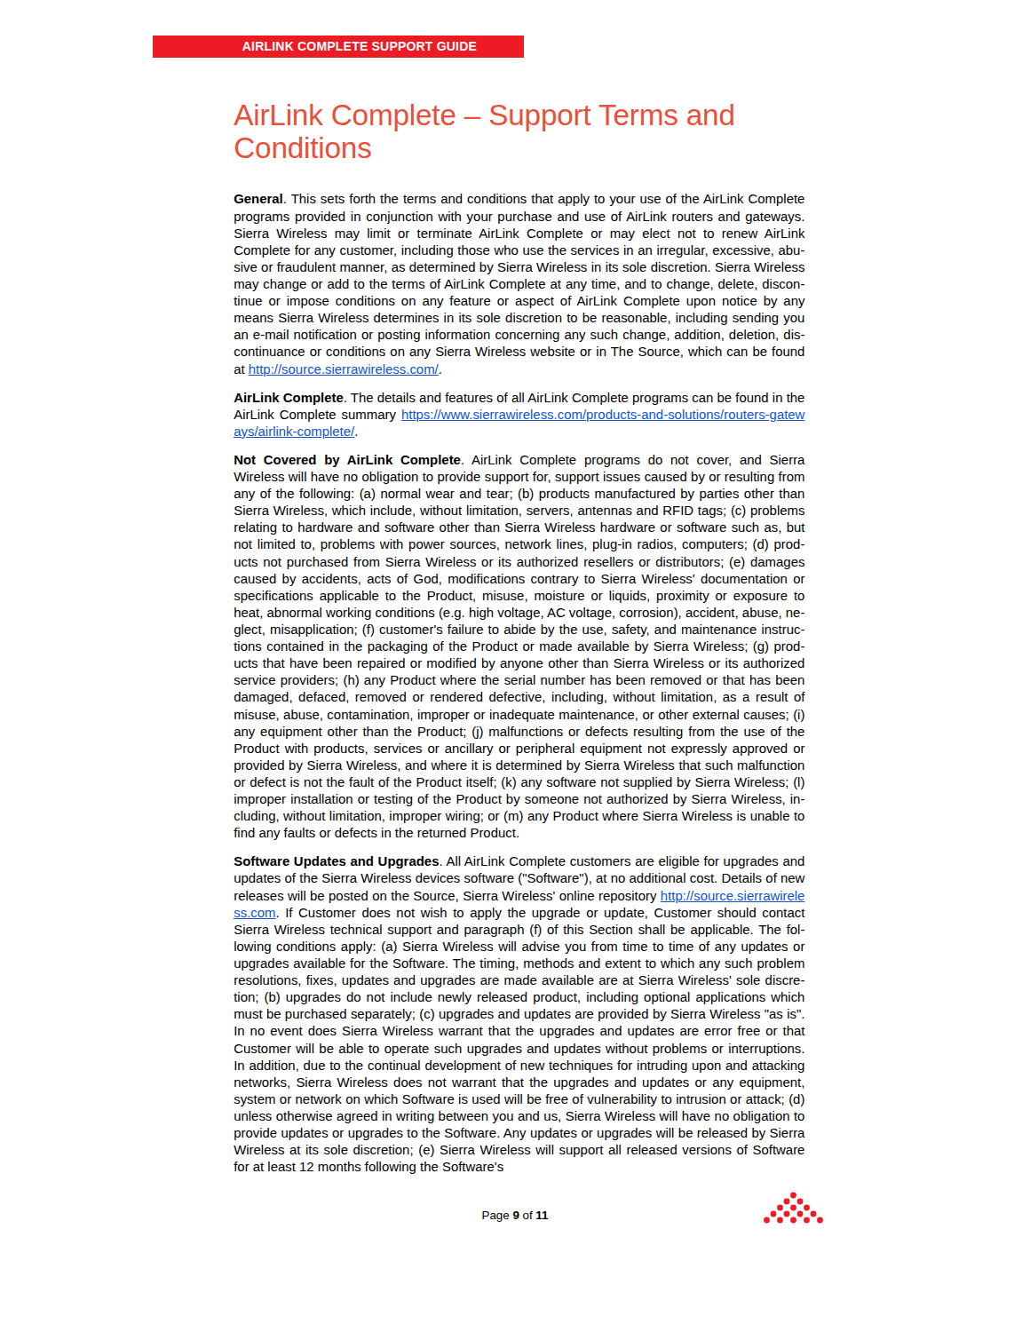AIRLINK COMPLETE SUPPORT GUIDE
AirLink Complete – Support Terms and Conditions
General. This sets forth the terms and conditions that apply to your use of the AirLink Complete programs provided in conjunction with your purchase and use of AirLink routers and gateways. Sierra Wireless may limit or terminate AirLink Complete or may elect not to renew AirLink Complete for any customer, including those who use the services in an irregular, excessive, abusive or fraudulent manner, as determined by Sierra Wireless in its sole discretion. Sierra Wireless may change or add to the terms of AirLink Complete at any time, and to change, delete, discontinue or impose conditions on any feature or aspect of AirLink Complete upon notice by any means Sierra Wireless determines in its sole discretion to be reasonable, including sending you an e-mail notification or posting information concerning any such change, addition, deletion, discontinuance or conditions on any Sierra Wireless website or in The Source, which can be found at http://source.sierrawireless.com/.
AirLink Complete. The details and features of all AirLink Complete programs can be found in the AirLink Complete summary https://www.sierrawireless.com/products-and-solutions/routers-gateways/airlink-complete/.
Not Covered by AirLink Complete. AirLink Complete programs do not cover, and Sierra Wireless will have no obligation to provide support for, support issues caused by or resulting from any of the following: (a) normal wear and tear; (b) products manufactured by parties other than Sierra Wireless, which include, without limitation, servers, antennas and RFID tags; (c) problems relating to hardware and software other than Sierra Wireless hardware or software such as, but not limited to, problems with power sources, network lines, plug-in radios, computers; (d) products not purchased from Sierra Wireless or its authorized resellers or distributors; (e) damages caused by accidents, acts of God, modifications contrary to Sierra Wireless' documentation or specifications applicable to the Product, misuse, moisture or liquids, proximity or exposure to heat, abnormal working conditions (e.g. high voltage, AC voltage, corrosion), accident, abuse, neglect, misapplication; (f) customer's failure to abide by the use, safety, and maintenance instructions contained in the packaging of the Product or made available by Sierra Wireless; (g) products that have been repaired or modified by anyone other than Sierra Wireless or its authorized service providers; (h) any Product where the serial number has been removed or that has been damaged, defaced, removed or rendered defective, including, without limitation, as a result of misuse, abuse, contamination, improper or inadequate maintenance, or other external causes; (i) any equipment other than the Product; (j) malfunctions or defects resulting from the use of the Product with products, services or ancillary or peripheral equipment not expressly approved or provided by Sierra Wireless, and where it is determined by Sierra Wireless that such malfunction or defect is not the fault of the Product itself; (k) any software not supplied by Sierra Wireless; (l) improper installation or testing of the Product by someone not authorized by Sierra Wireless, including, without limitation, improper wiring; or (m) any Product where Sierra Wireless is unable to find any faults or defects in the returned Product.
Software Updates and Upgrades. All AirLink Complete customers are eligible for upgrades and updates of the Sierra Wireless devices software ("Software"), at no additional cost. Details of new releases will be posted on the Source, Sierra Wireless' online repository http://source.sierrawireless.com. If Customer does not wish to apply the upgrade or update, Customer should contact Sierra Wireless technical support and paragraph (f) of this Section shall be applicable. The following conditions apply: (a) Sierra Wireless will advise you from time to time of any updates or upgrades available for the Software. The timing, methods and extent to which any such problem resolutions, fixes, updates and upgrades are made available are at Sierra Wireless' sole discretion; (b) upgrades do not include newly released product, including optional applications which must be purchased separately; (c) upgrades and updates are provided by Sierra Wireless "as is". In no event does Sierra Wireless warrant that the upgrades and updates are error free or that Customer will be able to operate such upgrades and updates without problems or interruptions. In addition, due to the continual development of new techniques for intruding upon and attacking networks, Sierra Wireless does not warrant that the upgrades and updates or any equipment, system or network on which Software is used will be free of vulnerability to intrusion or attack; (d) unless otherwise agreed in writing between you and us, Sierra Wireless will have no obligation to provide updates or upgrades to the Software. Any updates or upgrades will be released by Sierra Wireless at its sole discretion; (e) Sierra Wireless will support all released versions of Software for at least 12 months following the Software's
Page 9 of 11